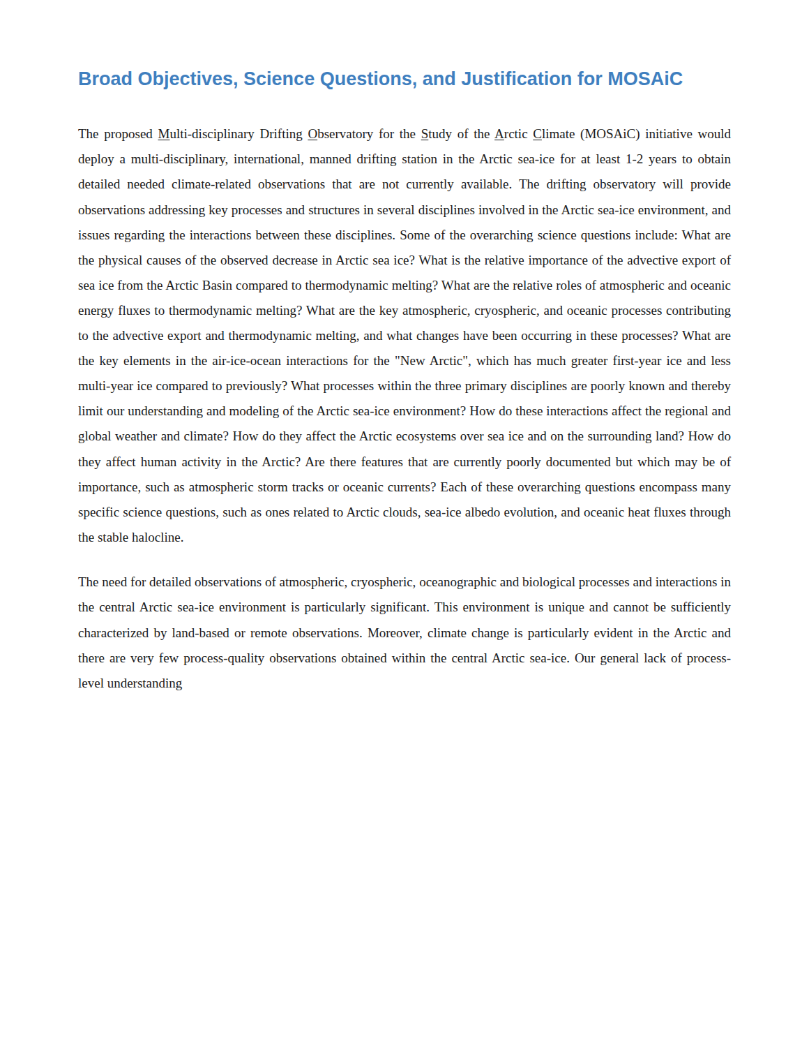Broad Objectives, Science Questions, and Justification for MOSAiC
The proposed Multi-disciplinary Drifting Observatory for the Study of the Arctic Climate (MOSAiC) initiative would deploy a multi-disciplinary, international, manned drifting station in the Arctic sea-ice for at least 1-2 years to obtain detailed needed climate-related observations that are not currently available. The drifting observatory will provide observations addressing key processes and structures in several disciplines involved in the Arctic sea-ice environment, and issues regarding the interactions between these disciplines. Some of the overarching science questions include: What are the physical causes of the observed decrease in Arctic sea ice? What is the relative importance of the advective export of sea ice from the Arctic Basin compared to thermodynamic melting? What are the relative roles of atmospheric and oceanic energy fluxes to thermodynamic melting? What are the key atmospheric, cryospheric, and oceanic processes contributing to the advective export and thermodynamic melting, and what changes have been occurring in these processes? What are the key elements in the air-ice-ocean interactions for the "New Arctic", which has much greater first-year ice and less multi-year ice compared to previously? What processes within the three primary disciplines are poorly known and thereby limit our understanding and modeling of the Arctic sea-ice environment? How do these interactions affect the regional and global weather and climate? How do they affect the Arctic ecosystems over sea ice and on the surrounding land? How do they affect human activity in the Arctic? Are there features that are currently poorly documented but which may be of importance, such as atmospheric storm tracks or oceanic currents? Each of these overarching questions encompass many specific science questions, such as ones related to Arctic clouds, sea-ice albedo evolution, and oceanic heat fluxes through the stable halocline.
The need for detailed observations of atmospheric, cryospheric, oceanographic and biological processes and interactions in the central Arctic sea-ice environment is particularly significant. This environment is unique and cannot be sufficiently characterized by land-based or remote observations. Moreover, climate change is particularly evident in the Arctic and there are very few process-quality observations obtained within the central Arctic sea-ice. Our general lack of process-level understanding